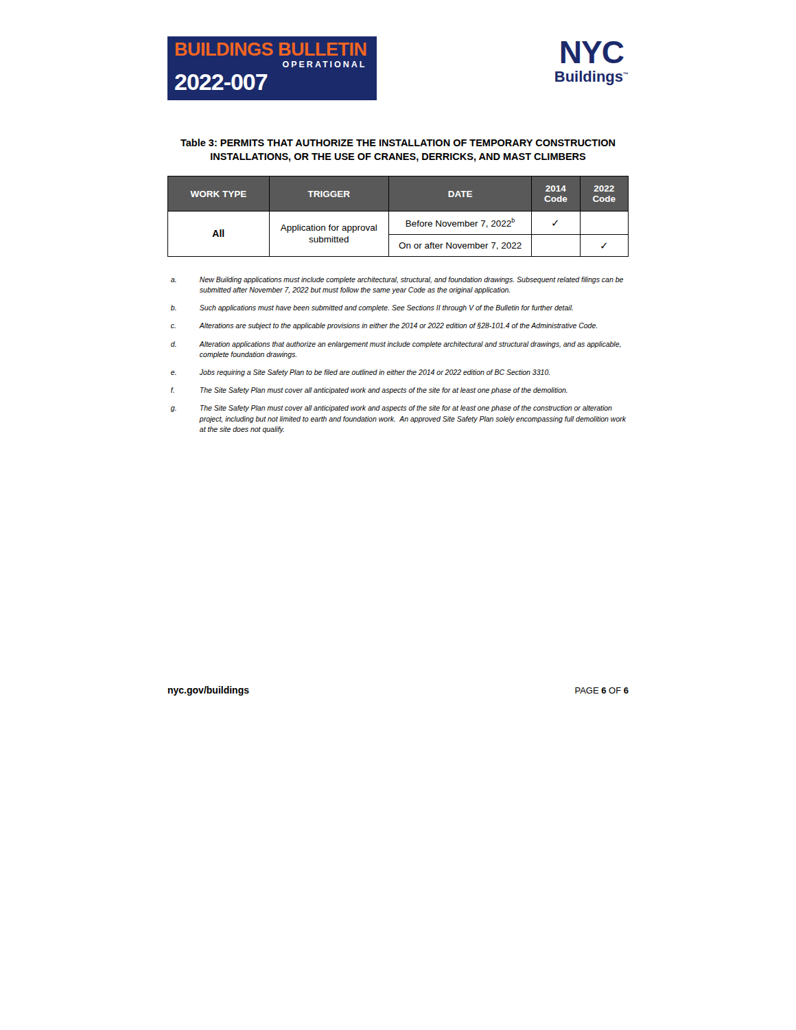BUILDINGS BULLETIN
OPERATIONAL
2022-007
NYC
Buildings™
Table 3: PERMITS THAT AUTHORIZE THE INSTALLATION OF TEMPORARY CONSTRUCTION INSTALLATIONS, OR THE USE OF CRANES, DERRICKS, AND MAST CLIMBERS
| WORK TYPE | TRIGGER | DATE | 2014 Code | 2022 Code |
| --- | --- | --- | --- | --- |
| All | Application for approval submitted | Before November 7, 2022 b | ✓ | |
| On or after November 7, 2022 | | ✓ |
New Building applications must include complete architectural, structural, and foundation drawings. Subsequent related filings can be submitted after November 7, 2022 but must follow the same year Code as the original application.
Such applications must have been submitted and complete. See Sections II through V of the Bulletin for further detail.
Alterations are subject to the applicable provisions in either the 2014 or 2022 edition of §28-101.4 of the Administrative Code.
Alteration applications that authorize an enlargement must include complete architectural and structural drawings, and as applicable, complete foundation drawings.
Jobs requiring a Site Safety Plan to be filed are outlined in either the 2014 or 2022 edition of BC Section 3310.
The Site Safety Plan must cover all anticipated work and aspects of the site for at least one phase of the demolition.
The Site Safety Plan must cover all anticipated work and aspects of the site for at least one phase of the construction or alteration project, including but not limited to earth and foundation work. An approved Site Safety Plan solely encompassing full demolition work at the site does not qualify.
nyc.gov/buildings
PAGE 6 OF 6